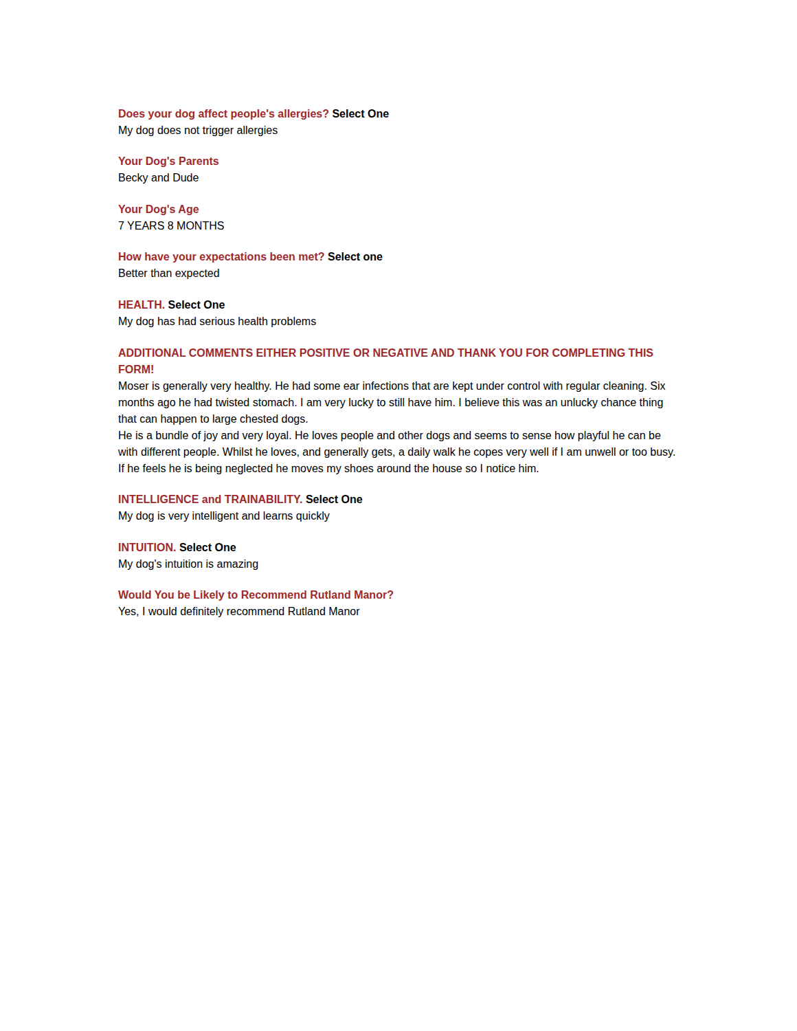Does your dog affect people's allergies? Select One
My dog does not trigger allergies
Your Dog's Parents
Becky and Dude
Your Dog's Age
7 YEARS 8 MONTHS
How have your expectations been met? Select one
Better than expected
HEALTH. Select One
My dog has had serious health problems
ADDITIONAL COMMENTS EITHER POSITIVE OR NEGATIVE AND THANK YOU FOR COMPLETING THIS FORM!
Moser is generally very healthy. He had some ear infections that are kept under control with regular cleaning. Six months ago he had twisted stomach. I am very lucky to still have him. I believe this was an unlucky chance thing that can happen to large chested dogs.
He is a bundle of joy and very loyal. He loves people and other dogs and seems to sense how playful he can be with different people. Whilst he loves, and generally gets, a daily walk he copes very well if I am unwell or too busy. If he feels he is being neglected he moves my shoes around the house so I notice him.
INTELLIGENCE and TRAINABILITY. Select One
My dog is very intelligent and learns quickly
INTUITION. Select One
My dog's intuition is amazing
Would You be Likely to Recommend Rutland Manor?
Yes, I would definitely recommend Rutland Manor